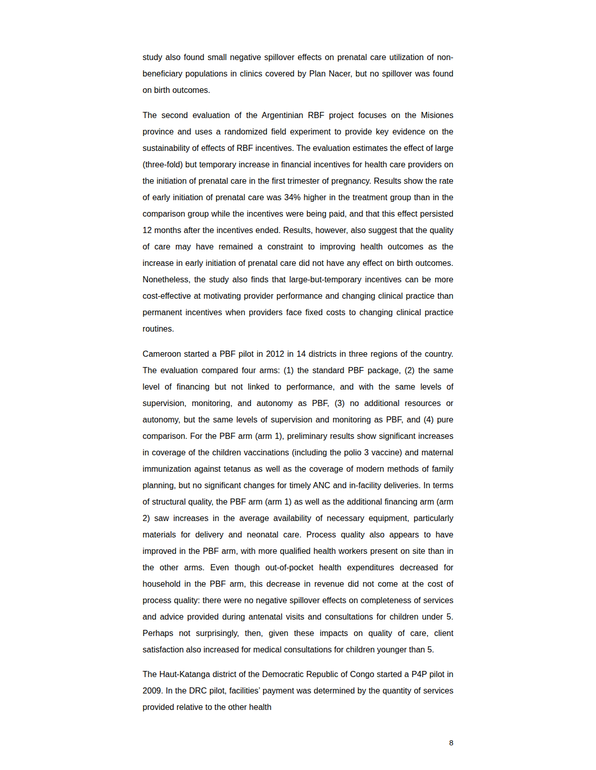study also found small negative spillover effects on prenatal care utilization of non-beneficiary populations in clinics covered by Plan Nacer, but no spillover was found on birth outcomes.
The second evaluation of the Argentinian RBF project focuses on the Misiones province and uses a randomized field experiment to provide key evidence on the sustainability of effects of RBF incentives. The evaluation estimates the effect of large (three-fold) but temporary increase in financial incentives for health care providers on the initiation of prenatal care in the first trimester of pregnancy. Results show the rate of early initiation of prenatal care was 34% higher in the treatment group than in the comparison group while the incentives were being paid, and that this effect persisted 12 months after the incentives ended. Results, however, also suggest that the quality of care may have remained a constraint to improving health outcomes as the increase in early initiation of prenatal care did not have any effect on birth outcomes. Nonetheless, the study also finds that large-but-temporary incentives can be more cost-effective at motivating provider performance and changing clinical practice than permanent incentives when providers face fixed costs to changing clinical practice routines.
Cameroon started a PBF pilot in 2012 in 14 districts in three regions of the country. The evaluation compared four arms: (1) the standard PBF package, (2) the same level of financing but not linked to performance, and with the same levels of supervision, monitoring, and autonomy as PBF, (3) no additional resources or autonomy, but the same levels of supervision and monitoring as PBF, and (4) pure comparison. For the PBF arm (arm 1), preliminary results show significant increases in coverage of the children vaccinations (including the polio 3 vaccine) and maternal immunization against tetanus as well as the coverage of modern methods of family planning, but no significant changes for timely ANC and in-facility deliveries. In terms of structural quality, the PBF arm (arm 1) as well as the additional financing arm (arm 2) saw increases in the average availability of necessary equipment, particularly materials for delivery and neonatal care. Process quality also appears to have improved in the PBF arm, with more qualified health workers present on site than in the other arms. Even though out-of-pocket health expenditures decreased for household in the PBF arm, this decrease in revenue did not come at the cost of process quality: there were no negative spillover effects on completeness of services and advice provided during antenatal visits and consultations for children under 5. Perhaps not surprisingly, then, given these impacts on quality of care, client satisfaction also increased for medical consultations for children younger than 5.
The Haut-Katanga district of the Democratic Republic of Congo started a P4P pilot in 2009. In the DRC pilot, facilities’ payment was determined by the quantity of services provided relative to the other health
8